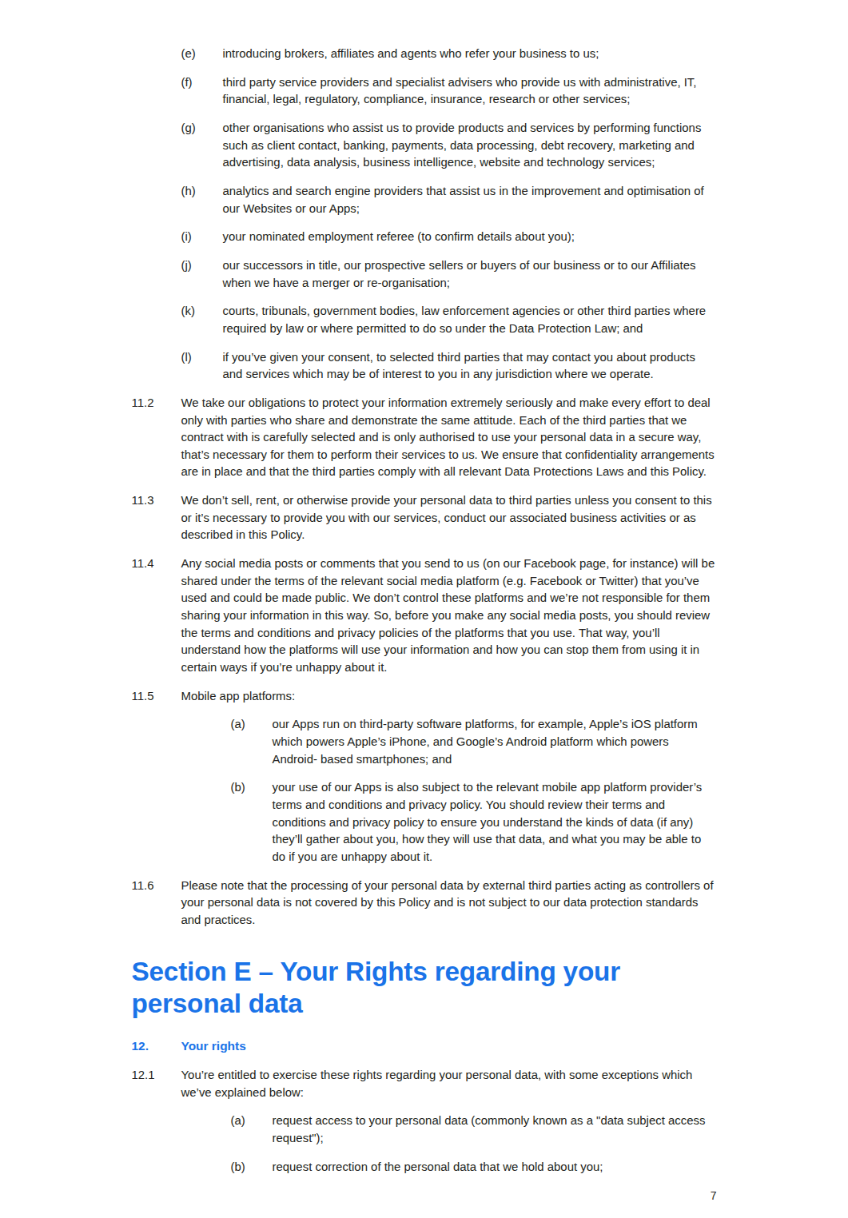(e) introducing brokers, affiliates and agents who refer your business to us;
(f) third party service providers and specialist advisers who provide us with administrative, IT, financial, legal, regulatory, compliance, insurance, research or other services;
(g) other organisations who assist us to provide products and services by performing functions such as client contact, banking, payments, data processing, debt recovery, marketing and advertising, data analysis, business intelligence, website and technology services;
(h) analytics and search engine providers that assist us in the improvement and optimisation of our Websites or our Apps;
(i) your nominated employment referee (to confirm details about you);
(j) our successors in title, our prospective sellers or buyers of our business or to our Affiliates when we have a merger or re-organisation;
(k) courts, tribunals, government bodies, law enforcement agencies or other third parties where required by law or where permitted to do so under the Data Protection Law; and
(l) if you’ve given your consent, to selected third parties that may contact you about products and services which may be of interest to you in any jurisdiction where we operate.
11.2 We take our obligations to protect your information extremely seriously and make every effort to deal only with parties who share and demonstrate the same attitude. Each of the third parties that we contract with is carefully selected and is only authorised to use your personal data in a secure way, that’s necessary for them to perform their services to us. We ensure that confidentiality arrangements are in place and that the third parties comply with all relevant Data Protections Laws and this Policy.
11.3 We don’t sell, rent, or otherwise provide your personal data to third parties unless you consent to this or it’s necessary to provide you with our services, conduct our associated business activities or as described in this Policy.
11.4 Any social media posts or comments that you send to us (on our Facebook page, for instance) will be shared under the terms of the relevant social media platform (e.g. Facebook or Twitter) that you’ve used and could be made public. We don’t control these platforms and we’re not responsible for them sharing your information in this way. So, before you make any social media posts, you should review the terms and conditions and privacy policies of the platforms that you use. That way, you’ll understand how the platforms will use your information and how you can stop them from using it in certain ways if you’re unhappy about it.
11.5 Mobile app platforms:
(a) our Apps run on third-party software platforms, for example, Apple’s iOS platform which powers Apple’s iPhone, and Google’s Android platform which powers Android- based smartphones; and
(b) your use of our Apps is also subject to the relevant mobile app platform provider’s terms and conditions and privacy policy. You should review their terms and conditions and privacy policy to ensure you understand the kinds of data (if any) they’ll gather about you, how they will use that data, and what you may be able to do if you are unhappy about it.
11.6 Please note that the processing of your personal data by external third parties acting as controllers of your personal data is not covered by this Policy and is not subject to our data protection standards and practices.
Section E – Your Rights regarding your personal data
12. Your rights
12.1 You’re entitled to exercise these rights regarding your personal data, with some exceptions which we’ve explained below:
(a) request access to your personal data (commonly known as a "data subject access request");
(b) request correction of the personal data that we hold about you;
7